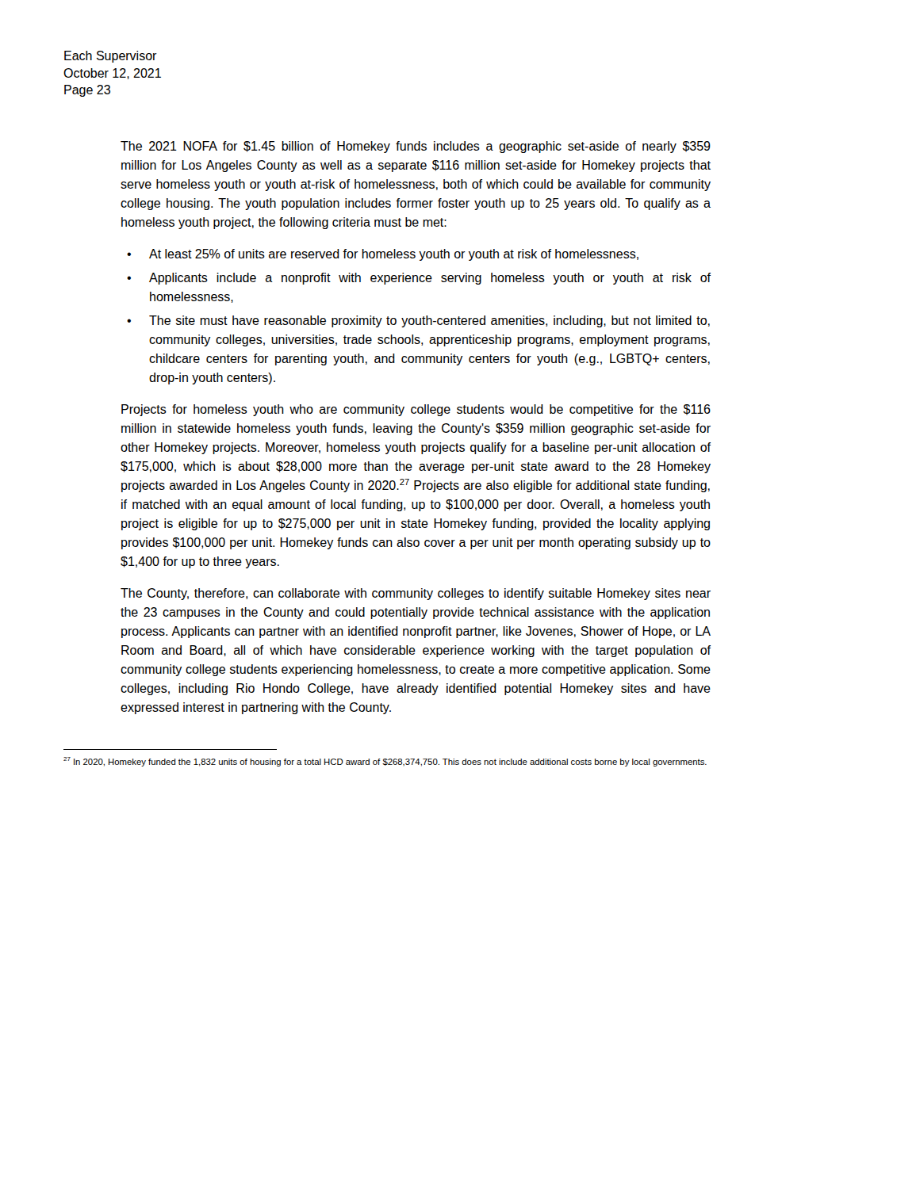Each Supervisor
October 12, 2021
Page 23
The 2021 NOFA for $1.45 billion of Homekey funds includes a geographic set-aside of nearly $359 million for Los Angeles County as well as a separate $116 million set-aside for Homekey projects that serve homeless youth or youth at-risk of homelessness, both of which could be available for community college housing. The youth population includes former foster youth up to 25 years old. To qualify as a homeless youth project, the following criteria must be met:
At least 25% of units are reserved for homeless youth or youth at risk of homelessness,
Applicants include a nonprofit with experience serving homeless youth or youth at risk of homelessness,
The site must have reasonable proximity to youth-centered amenities, including, but not limited to, community colleges, universities, trade schools, apprenticeship programs, employment programs, childcare centers for parenting youth, and community centers for youth (e.g., LGBTQ+ centers, drop-in youth centers).
Projects for homeless youth who are community college students would be competitive for the $116 million in statewide homeless youth funds, leaving the County's $359 million geographic set-aside for other Homekey projects. Moreover, homeless youth projects qualify for a baseline per-unit allocation of $175,000, which is about $28,000 more than the average per-unit state award to the 28 Homekey projects awarded in Los Angeles County in 2020.27 Projects are also eligible for additional state funding, if matched with an equal amount of local funding, up to $100,000 per door. Overall, a homeless youth project is eligible for up to $275,000 per unit in state Homekey funding, provided the locality applying provides $100,000 per unit. Homekey funds can also cover a per unit per month operating subsidy up to $1,400 for up to three years.
The County, therefore, can collaborate with community colleges to identify suitable Homekey sites near the 23 campuses in the County and could potentially provide technical assistance with the application process. Applicants can partner with an identified nonprofit partner, like Jovenes, Shower of Hope, or LA Room and Board, all of which have considerable experience working with the target population of community college students experiencing homelessness, to create a more competitive application. Some colleges, including Rio Hondo College, have already identified potential Homekey sites and have expressed interest in partnering with the County.
27 In 2020, Homekey funded the 1,832 units of housing for a total HCD award of $268,374,750. This does not include additional costs borne by local governments.